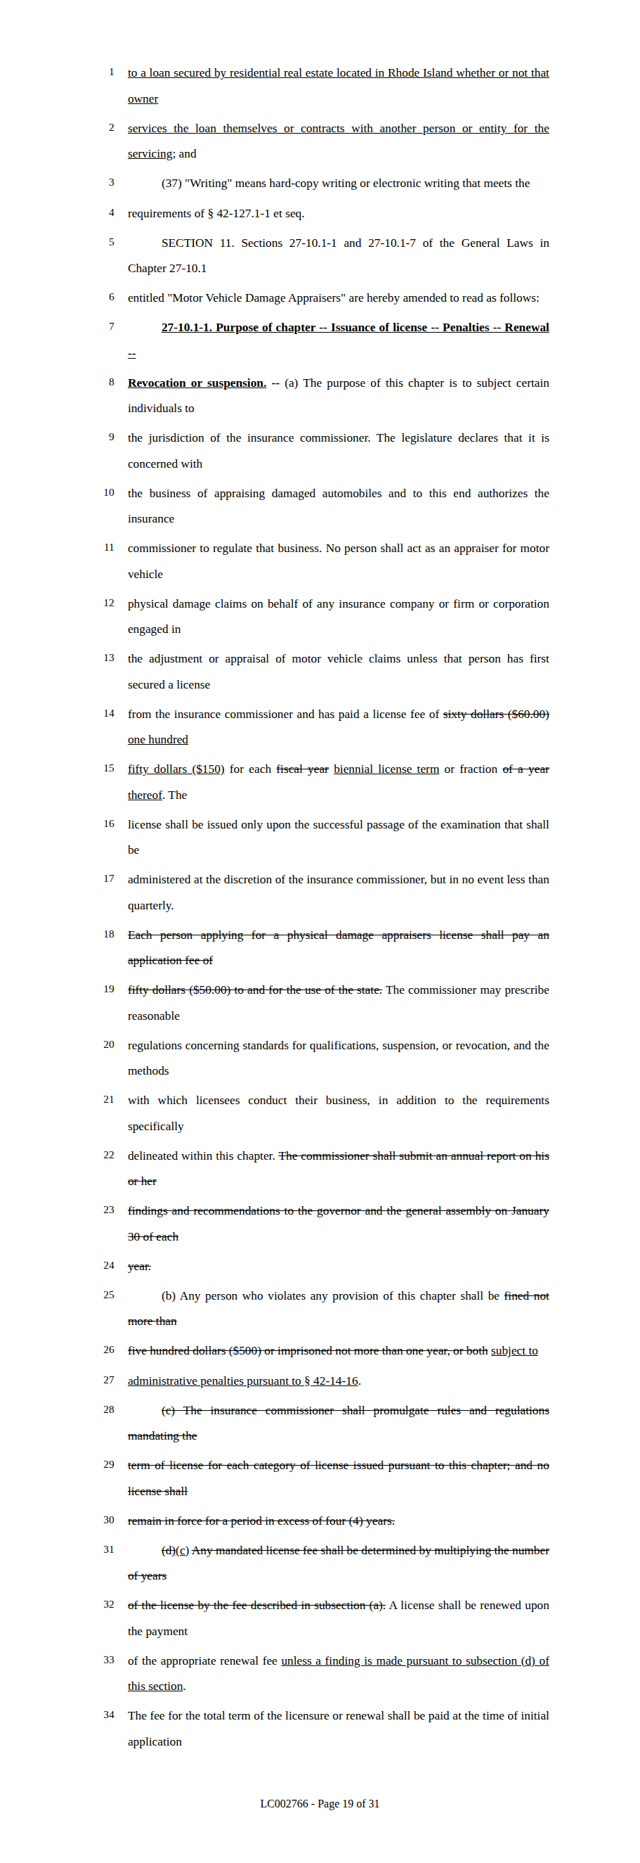to a loan secured by residential real estate located in Rhode Island whether or not that owner
services the loan themselves or contracts with another person or entity for the servicing; and
(37) "Writing" means hard-copy writing or electronic writing that meets the
requirements of § 42-127.1-1 et seq.
SECTION 11. Sections 27-10.1-1 and 27-10.1-7 of the General Laws in Chapter 27-10.1
entitled "Motor Vehicle Damage Appraisers" are hereby amended to read as follows:
27-10.1-1. Purpose of chapter -- Issuance of license -- Penalties -- Renewal --
Revocation or suspension. -- (a) The purpose of this chapter is to subject certain individuals to
the jurisdiction of the insurance commissioner. The legislature declares that it is concerned with
the business of appraising damaged automobiles and to this end authorizes the insurance
commissioner to regulate that business. No person shall act as an appraiser for motor vehicle
physical damage claims on behalf of any insurance company or firm or corporation engaged in
the adjustment or appraisal of motor vehicle claims unless that person has first secured a license
from the insurance commissioner and has paid a license fee of sixty dollars ($60.00) one hundred
fifty dollars ($150) for each fiscal year biennial license term or fraction of a year thereof. The
license shall be issued only upon the successful passage of the examination that shall be
administered at the discretion of the insurance commissioner, but in no event less than quarterly.
Each person applying for a physical damage appraisers license shall pay an application fee of
fifty dollars ($50.00) to and for the use of the state. The commissioner may prescribe reasonable
regulations concerning standards for qualifications, suspension, or revocation, and the methods
with which licensees conduct their business, in addition to the requirements specifically
delineated within this chapter. The commissioner shall submit an annual report on his or her
findings and recommendations to the governor and the general assembly on January 30 of each
year.
(b) Any person who violates any provision of this chapter shall be fined not more than
five hundred dollars ($500) or imprisoned not more than one year, or both subject to
administrative penalties pursuant to § 42-14-16.
(c) The insurance commissioner shall promulgate rules and regulations mandating the
term of license for each category of license issued pursuant to this chapter; and no license shall
remain in force for a period in excess of four (4) years.
(d)(c) Any mandated license fee shall be determined by multiplying the number of years
of the license by the fee described in subsection (a). A license shall be renewed upon the payment
of the appropriate renewal fee unless a finding is made pursuant to subsection (d) of this section.
The fee for the total term of the licensure or renewal shall be paid at the time of initial application
LC002766 - Page 19 of 31